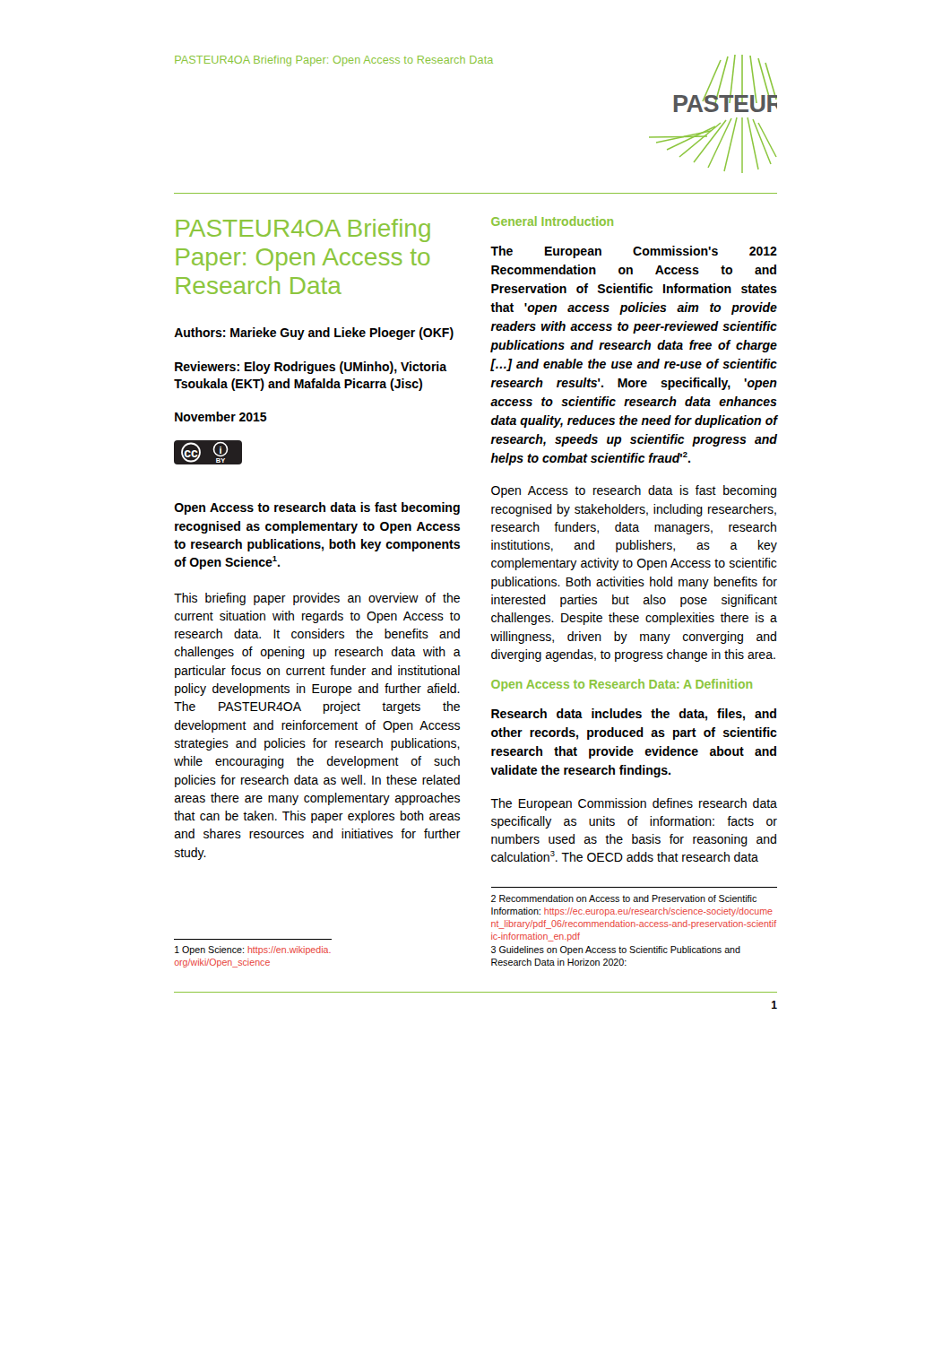PASTEUR4OA Briefing Paper: Open Access to Research Data
PASTEUR 4OA
PASTEUR4OA Briefing Paper: Open Access to Research Data
Authors: Marieke Guy and Lieke Ploeger (OKF)
Reviewers: Eloy Rodrigues (UMinho), Victoria Tsoukala (EKT) and Mafalda Picarra (Jisc)
November 2015
cc i BY
Open Access to research data is fast becoming recognised as complementary to Open Access to research publications, both key components of Open Science1.
This briefing paper provides an overview of the current situation with regards to Open Access to research data. It considers the benefits and challenges of opening up research data with a particular focus on current funder and institutional policy developments in Europe and further afield. The PASTEUR4OA project targets the development and reinforcement of Open Access strategies and policies for research publications, while encouraging the development of such policies for research data as well. In these related areas there are many complementary approaches that can be taken. This paper explores both areas and shares resources and initiatives for further study.
1 Open Science: https://en.wikipedia.org/wiki/Open_science
General Introduction
The European Commission's 2012 Recommendation on Access to and Preservation of Scientific Information states that 'open access policies aim to provide readers with access to peer-reviewed scientific publications and research data free of charge […] and enable the use and re-use of scientific research results'. More specifically, 'open access to scientific research data enhances data quality, reduces the need for duplication of research, speeds up scientific progress and helps to combat scientific fraud'2.
Open Access to research data is fast becoming recognised by stakeholders, including researchers, research funders, data managers, research institutions, and publishers, as a key complementary activity to Open Access to scientific publications. Both activities hold many benefits for interested parties but also pose significant challenges. Despite these complexities there is a willingness, driven by many converging and diverging agendas, to progress change in this area.
Open Access to Research Data: A Definition
Research data includes the data, files, and other records, produced as part of scientific research that provide evidence about and validate the research findings.
The European Commission defines research data specifically as units of information: facts or numbers used as the basis for reasoning and calculation3. The OECD adds that research data
2 Recommendation on Access to and Preservation of Scientific Information: https://ec.europa.eu/research/science-society/document_library/pdf_06/recommendation-access-and-preservation-scientific-information_en.pdf
3 Guidelines on Open Access to Scientific Publications and Research Data in Horizon 2020:
1